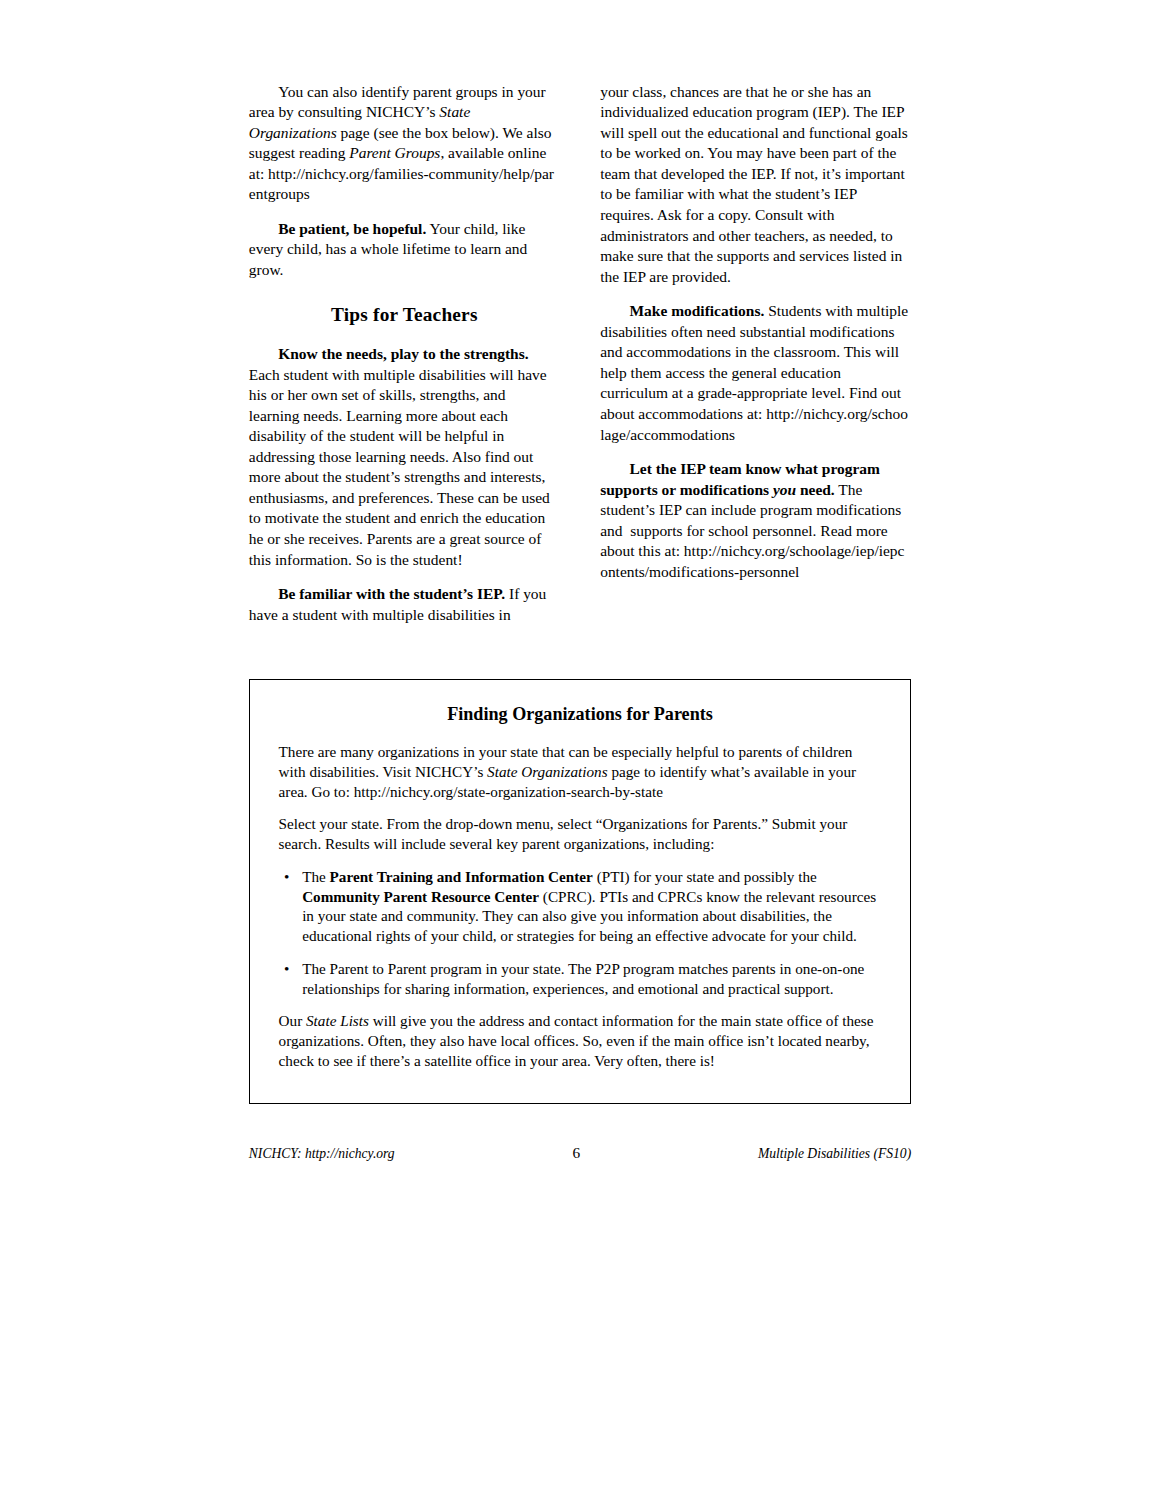You can also identify parent groups in your area by consulting NICHCY’s State Organizations page (see the box below). We also suggest reading Parent Groups, available online at: http://nichcy.org/families-community/help/parentgroups
Be patient, be hopeful. Your child, like every child, has a whole lifetime to learn and grow.
Tips for Teachers
Know the needs, play to the strengths. Each student with multiple disabilities will have his or her own set of skills, strengths, and learning needs. Learning more about each disability of the student will be helpful in addressing those learning needs. Also find out more about the student’s strengths and interests, enthusiasms, and preferences. These can be used to motivate the student and enrich the education he or she receives. Parents are a great source of this information. So is the student!
Be familiar with the student’s IEP. If you have a student with multiple disabilities in
your class, chances are that he or she has an individualized education program (IEP). The IEP will spell out the educational and functional goals to be worked on. You may have been part of the team that developed the IEP. If not, it’s important to be familiar with what the student’s IEP requires. Ask for a copy. Consult with administrators and other teachers, as needed, to make sure that the supports and services listed in the IEP are provided.
Make modifications. Students with multiple disabilities often need substantial modifications and accommodations in the classroom. This will help them access the general education curriculum at a grade-appropriate level. Find out about accommodations at: http://nichcy.org/schoolage/accommodations
Let the IEP team know what program supports or modifications you need. The student’s IEP can include program modifications and supports for school personnel. Read more about this at: http://nichcy.org/schoolage/iep/iepcontents/modifications-personnel
Finding Organizations for Parents
There are many organizations in your state that can be especially helpful to parents of children with disabilities. Visit NICHCY’s State Organizations page to identify what’s available in your area. Go to: http://nichcy.org/state-organization-search-by-state
Select your state. From the drop-down menu, select “Organizations for Parents.” Submit your search. Results will include several key parent organizations, including:
The Parent Training and Information Center (PTI) for your state and possibly the Community Parent Resource Center (CPRC). PTIs and CPRCs know the relevant resources in your state and community. They can also give you information about disabilities, the educational rights of your child, or strategies for being an effective advocate for your child.
The Parent to Parent program in your state. The P2P program matches parents in one-on-one relationships for sharing information, experiences, and emotional and practical support.
Our State Lists will give you the address and contact information for the main state office of these organizations. Often, they also have local offices. So, even if the main office isn’t located nearby, check to see if there’s a satellite office in your area. Very often, there is!
NICHCY: http://nichcy.org
6
Multiple Disabilities (FS10)